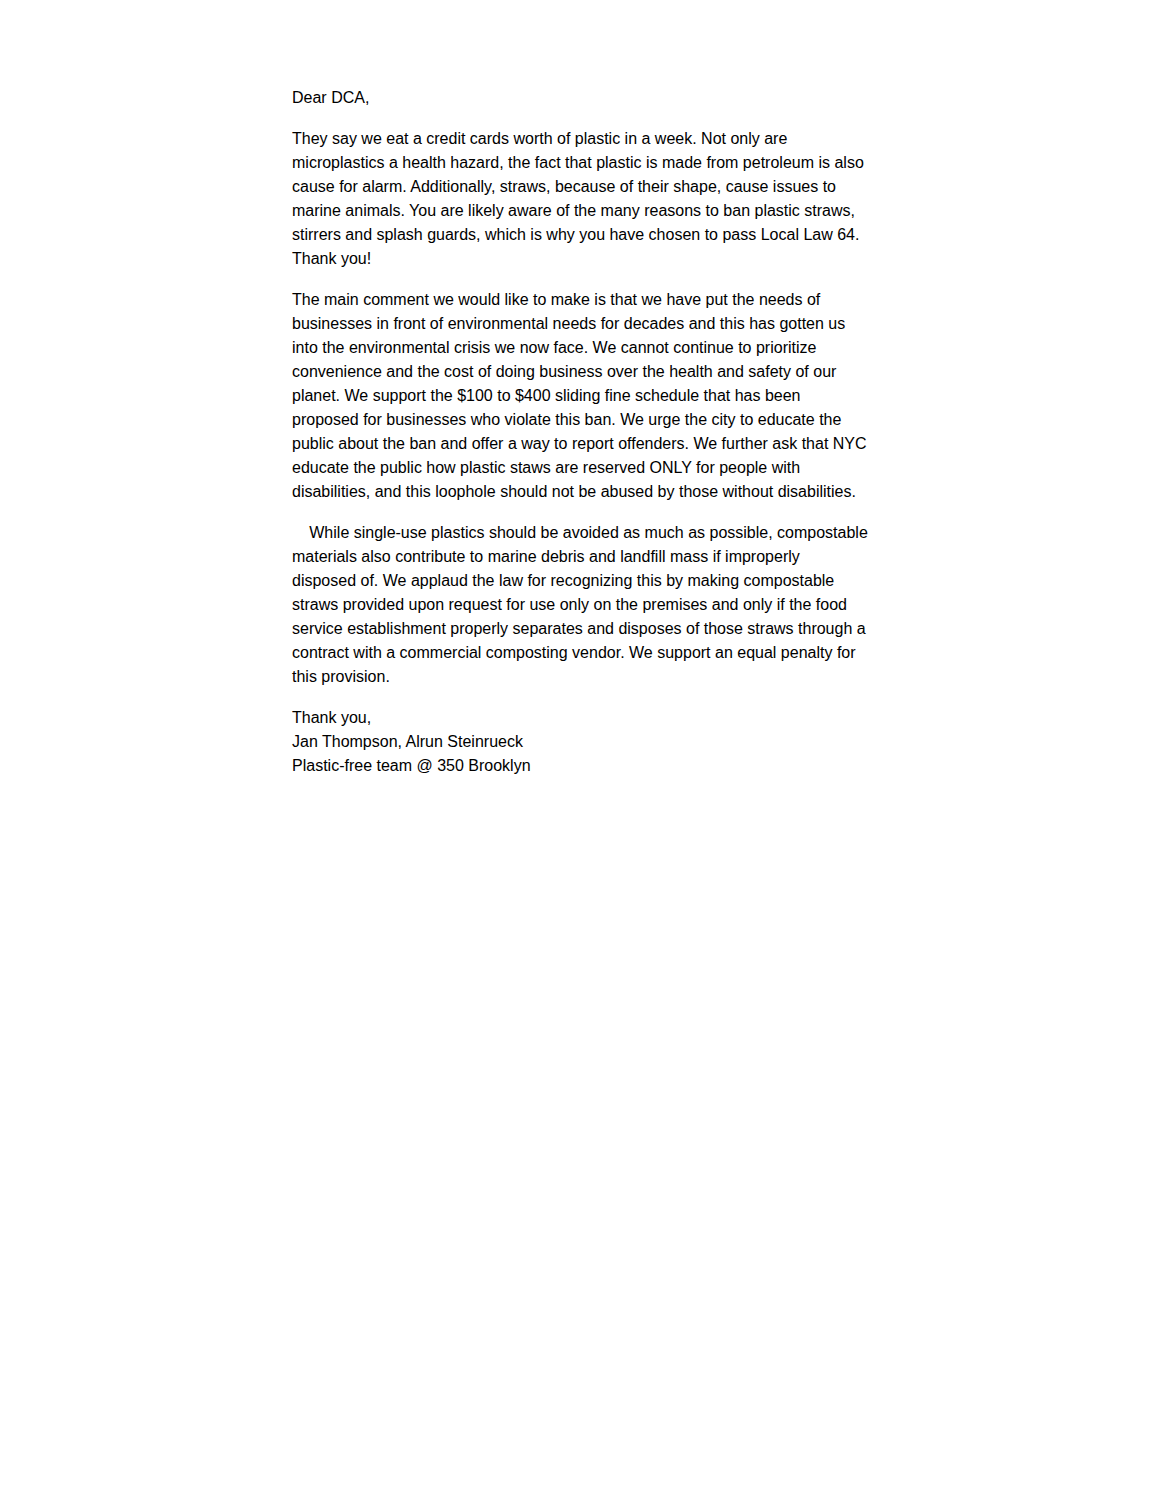Dear DCA,
They say we eat a credit cards worth of plastic in a week. Not only are microplastics a health hazard, the fact that plastic is made from petroleum is also cause for alarm. Additionally, straws, because of their shape, cause issues to marine animals. You are likely aware of the many reasons to ban plastic straws, stirrers and splash guards, which is why you have chosen to pass Local Law 64. Thank you!
The main comment we would like to make is that we have put the needs of businesses in front of environmental needs for decades and this has gotten us into the environmental crisis we now face. We cannot continue to prioritize convenience and the cost of doing business over the health and safety of our planet. We support the $100 to $400 sliding fine schedule that has been proposed for businesses who violate this ban. We urge the city to educate the public about the ban and offer a way to report offenders. We further ask that NYC educate the public how plastic staws are reserved ONLY for people with disabilities, and this loophole should not be abused by those without disabilities.
While single-use plastics should be avoided as much as possible, compostable materials also contribute to marine debris and landfill mass if improperly disposed of. We applaud the law for recognizing this by making compostable straws provided upon request for use only on the premises and only if the food service establishment properly separates and disposes of those straws through a contract with a commercial composting vendor. We support an equal penalty for this provision.
Thank you,
Jan Thompson, Alrun Steinrueck
Plastic-free team @ 350 Brooklyn